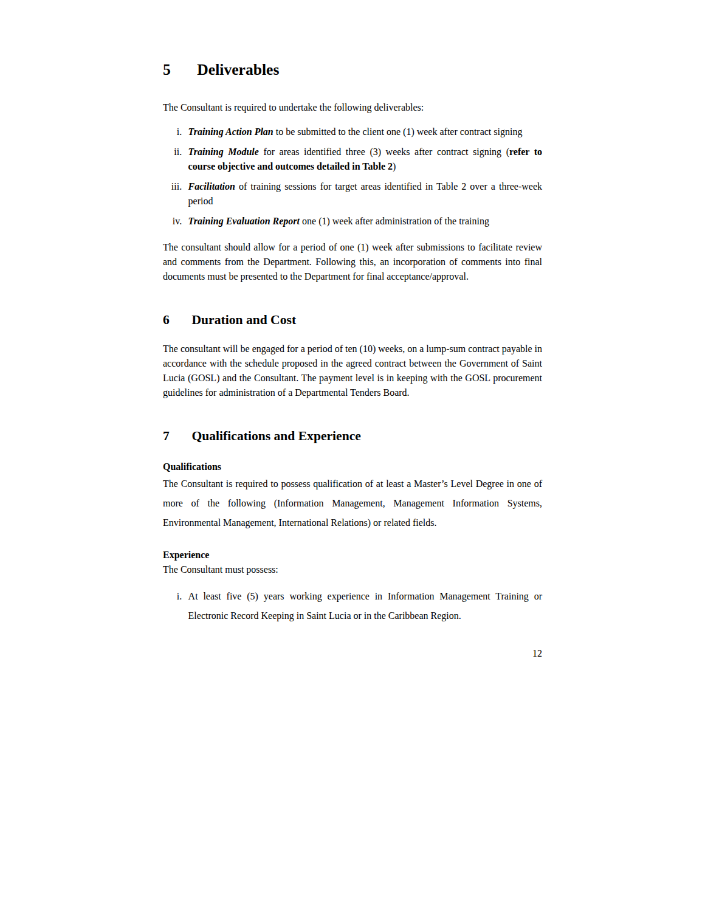5 Deliverables
The Consultant is required to undertake the following deliverables:
Training Action Plan to be submitted to the client one (1) week after contract signing
Training Module for areas identified three (3) weeks after contract signing (refer to course objective and outcomes detailed in Table 2)
Facilitation of training sessions for target areas identified in Table 2 over a three-week period
Training Evaluation Report one (1) week after administration of the training
The consultant should allow for a period of one (1) week after submissions to facilitate review and comments from the Department. Following this, an incorporation of comments into final documents must be presented to the Department for final acceptance/approval.
6 Duration and Cost
The consultant will be engaged for a period of ten (10) weeks, on a lump-sum contract payable in accordance with the schedule proposed in the agreed contract between the Government of Saint Lucia (GOSL) and the Consultant. The payment level is in keeping with the GOSL procurement guidelines for administration of a Departmental Tenders Board.
7 Qualifications and Experience
Qualifications
The Consultant is required to possess qualification of at least a Master’s Level Degree in one of more of the following (Information Management, Management Information Systems, Environmental Management, International Relations) or related fields.
Experience
The Consultant must possess:
At least five (5) years working experience in Information Management Training or Electronic Record Keeping in Saint Lucia or in the Caribbean Region.
12